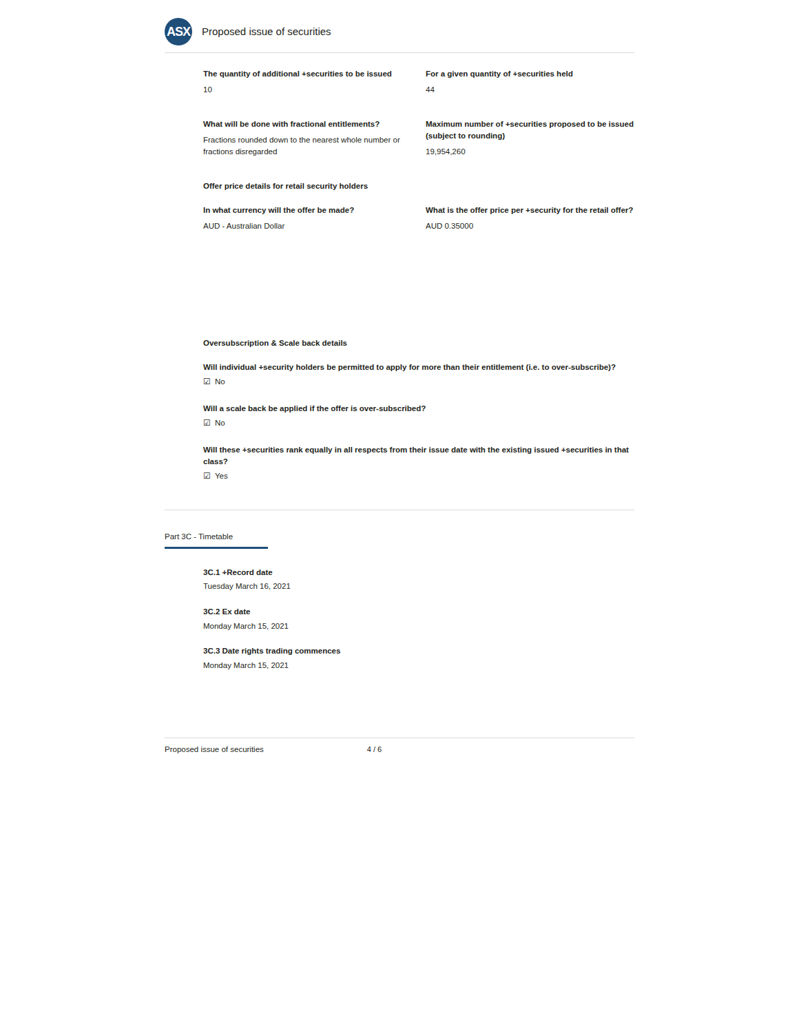ASX
Proposed issue of securities
The quantity of additional +securities to be issued
10
For a given quantity of +securities held
44
What will be done with fractional entitlements?
Fractions rounded down to the nearest whole number or fractions disregarded
Maximum number of +securities proposed to be issued (subject to rounding)
19,954,260
Offer price details for retail security holders
In what currency will the offer be made?
AUD - Australian Dollar
What is the offer price per +security for the retail offer?
AUD 0.35000
Oversubscription & Scale back details
Will individual +security holders be permitted to apply for more than their entitlement (i.e. to over-subscribe)?
☑No
Will a scale back be applied if the offer is over-subscribed?
☑No
Will these +securities rank equally in all respects from their issue date with the existing issued +securities in that class?
☑Yes
Part 3C - Timetable
3C.1 +Record date
Tuesday March 16, 2021
3C.2 Ex date
Monday March 15, 2021
3C.3 Date rights trading commences
Monday March 15, 2021
Proposed issue of securities
4 / 6